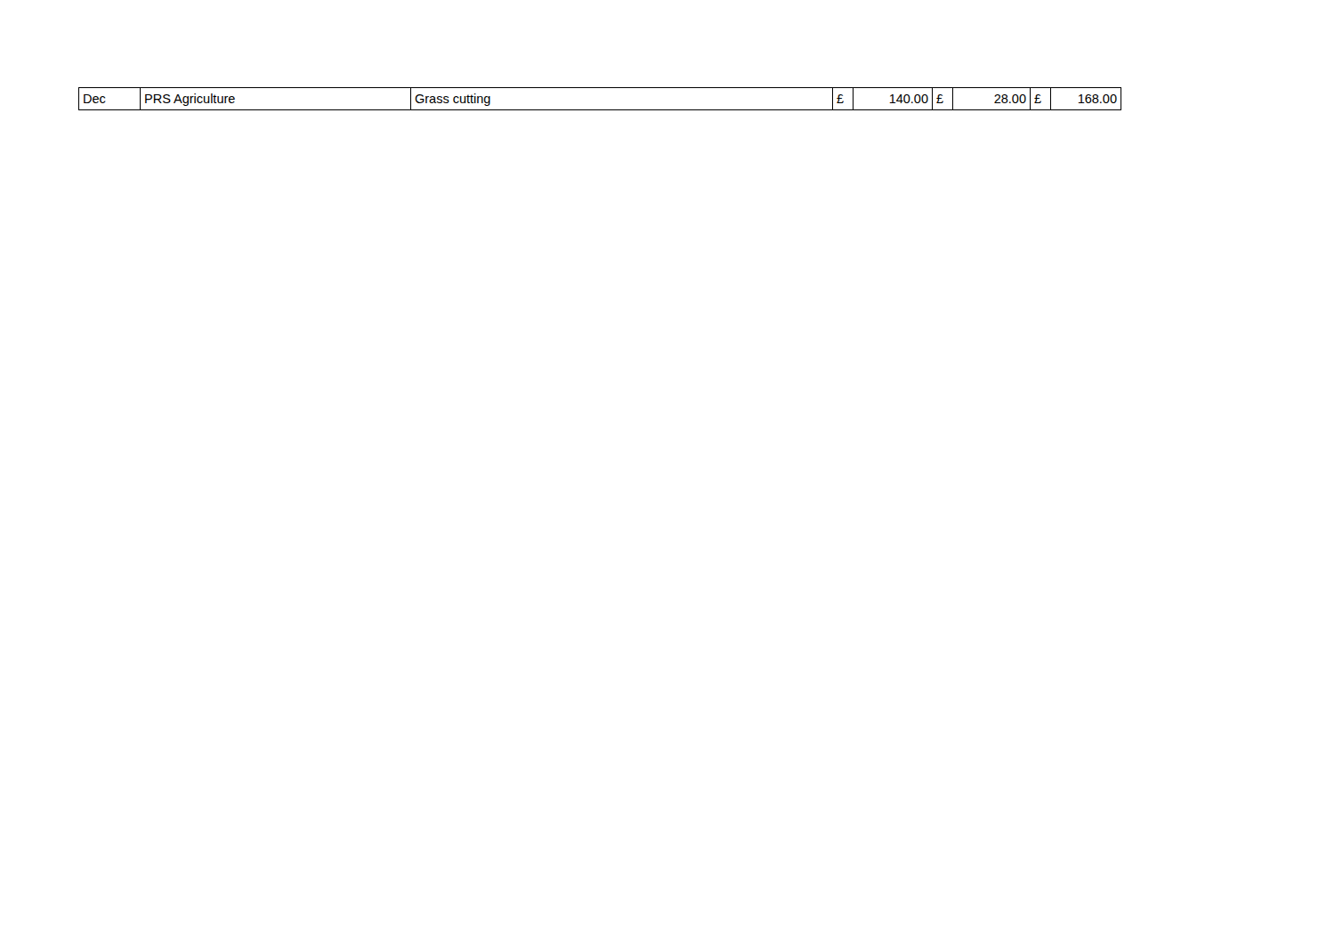| Dec | PRS Agriculture | Grass cutting | £ | 140.00 | £ | 28.00 | £ | 168.00 |